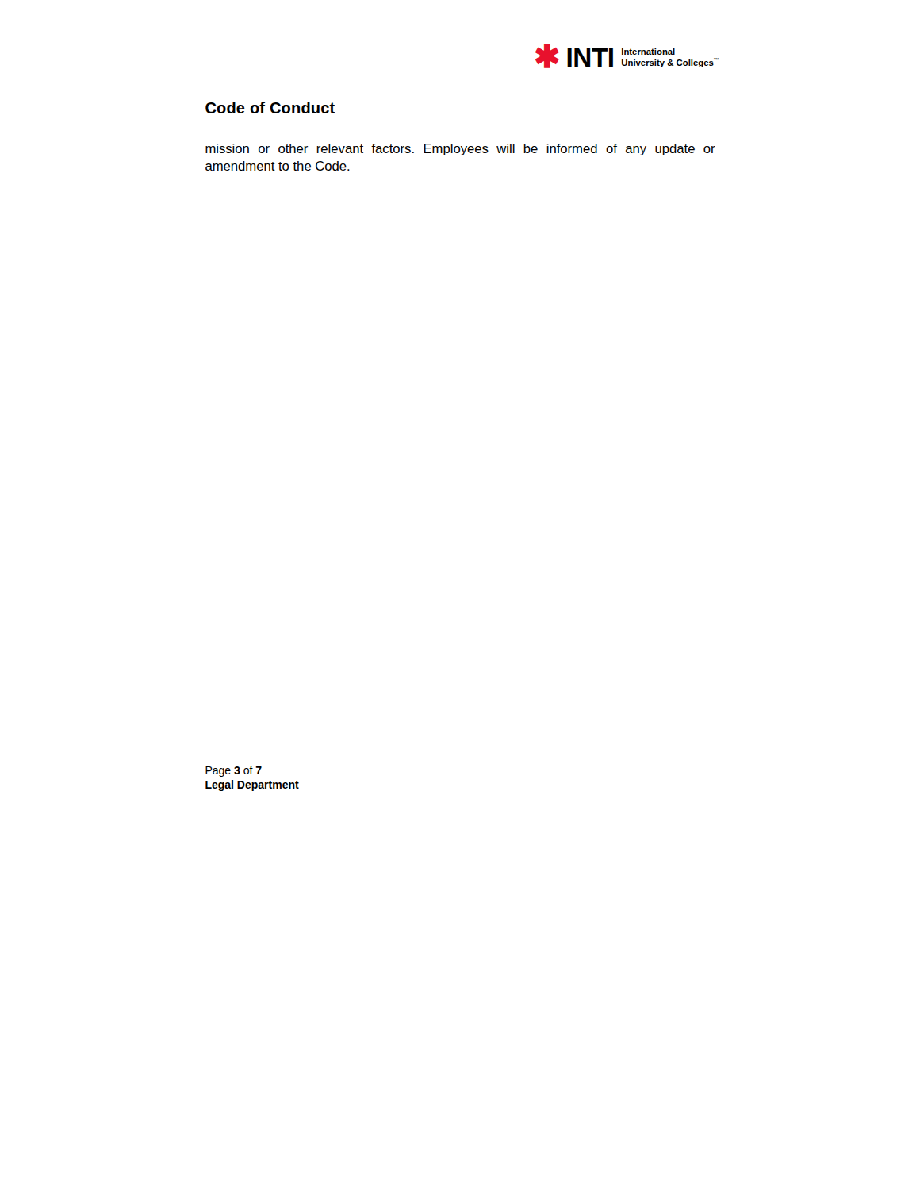✱ INTI International University & Colleges™
Code of Conduct
mission or other relevant factors. Employees will be informed of any update or amendment to the Code.
Page 3 of 7
Legal Department